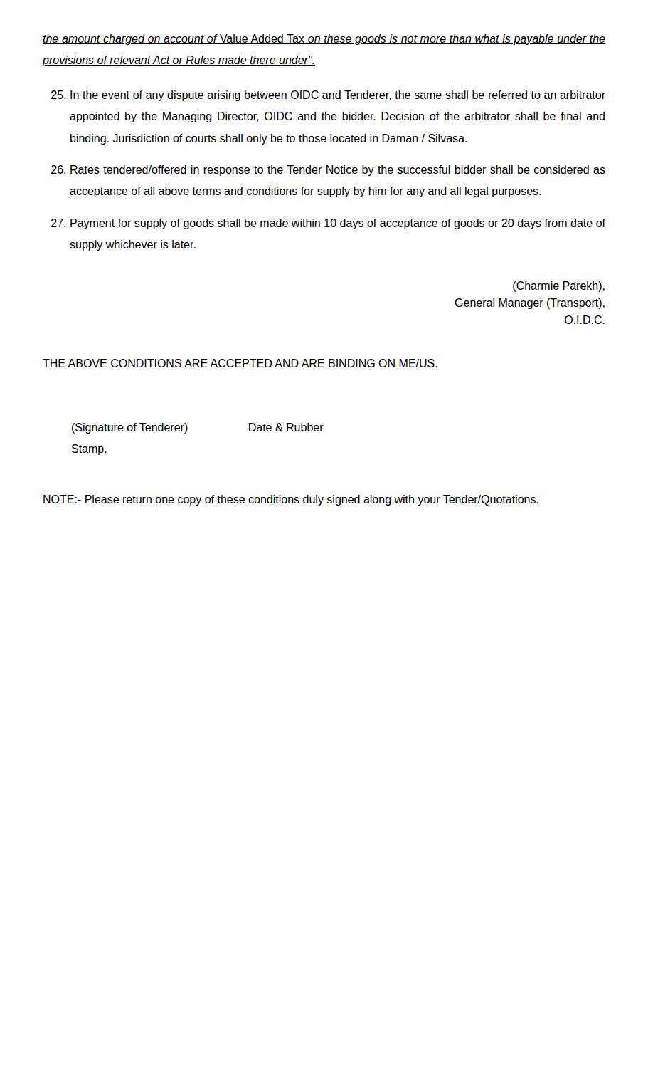the amount charged on account of Value Added Tax on these goods is not more than what is payable under the provisions of relevant Act or Rules made there under".
In the event of any dispute arising between OIDC and Tenderer, the same shall be referred to an arbitrator appointed by the Managing Director, OIDC and the bidder. Decision of the arbitrator shall be final and binding. Jurisdiction of courts shall only be to those located in Daman / Silvasa.
Rates tendered/offered in response to the Tender Notice by the successful bidder shall be considered as acceptance of all above terms and conditions for supply by him for any and all legal purposes.
Payment for supply of goods shall be made within 10 days of acceptance of goods or 20 days from date of supply whichever is later.
(Charmie Parekh),
General Manager (Transport),
O.I.D.C.
THE ABOVE CONDITIONS ARE ACCEPTED AND ARE BINDING ON ME/US.
(Signature of Tenderer) Date & Rubber
Stamp.
NOTE:- Please return one copy of these conditions duly signed along with your Tender/Quotations.